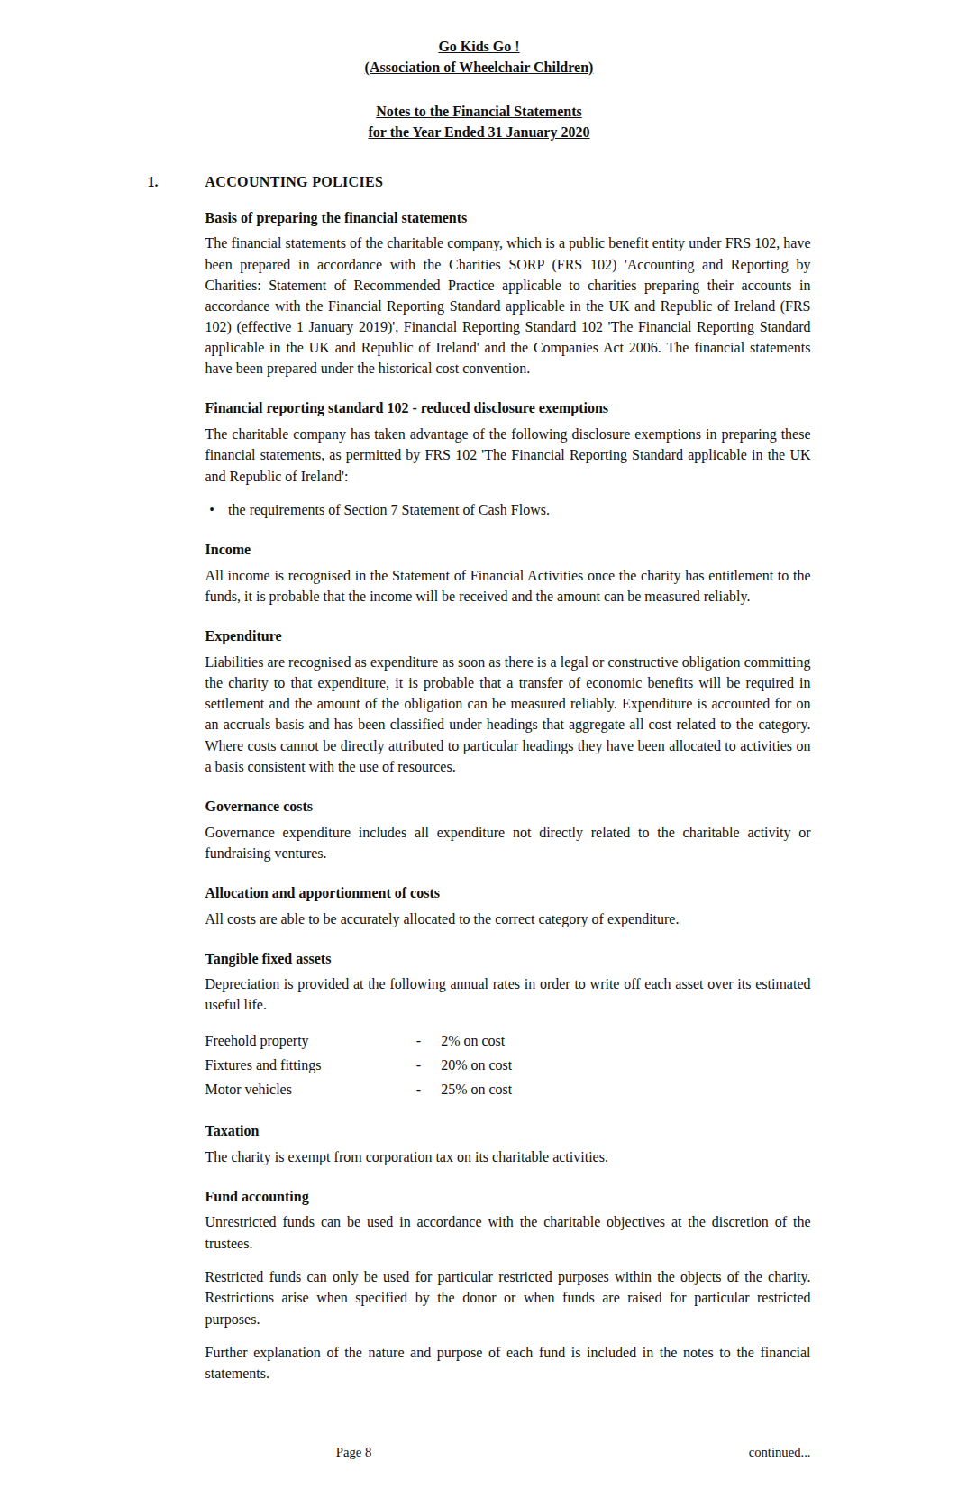Go Kids Go !
(Association of Wheelchair Children)
Notes to the Financial Statements
for the Year Ended 31 January 2020
1.
ACCOUNTING POLICIES
Basis of preparing the financial statements
The financial statements of the charitable company, which is a public benefit entity under FRS 102, have been prepared in accordance with the Charities SORP (FRS 102) 'Accounting and Reporting by Charities: Statement of Recommended Practice applicable to charities preparing their accounts in accordance with the Financial Reporting Standard applicable in the UK and Republic of Ireland (FRS 102) (effective 1 January 2019)', Financial Reporting Standard 102 'The Financial Reporting Standard applicable in the UK and Republic of Ireland' and the Companies Act 2006. The financial statements have been prepared under the historical cost convention.
Financial reporting standard 102 - reduced disclosure exemptions
The charitable company has taken advantage of the following disclosure exemptions in preparing these financial statements, as permitted by FRS 102 'The Financial Reporting Standard applicable in the UK and Republic of Ireland':
the requirements of Section 7 Statement of Cash Flows.
Income
All income is recognised in the Statement of Financial Activities once the charity has entitlement to the funds, it is probable that the income will be received and the amount can be measured reliably.
Expenditure
Liabilities are recognised as expenditure as soon as there is a legal or constructive obligation committing the charity to that expenditure, it is probable that a transfer of economic benefits will be required in settlement and the amount of the obligation can be measured reliably. Expenditure is accounted for on an accruals basis and has been classified under headings that aggregate all cost related to the category. Where costs cannot be directly attributed to particular headings they have been allocated to activities on a basis consistent with the use of resources.
Governance costs
Governance expenditure includes all expenditure not directly related to the charitable activity or fundraising ventures.
Allocation and apportionment of costs
All costs are able to be accurately allocated to the correct category of expenditure.
Tangible fixed assets
Depreciation is provided at the following annual rates in order to write off each asset over its estimated useful life.
| Freehold property | - | 2% on cost |
| Fixtures and fittings | - | 20% on cost |
| Motor vehicles | - | 25% on cost |
Taxation
The charity is exempt from corporation tax on its charitable activities.
Fund accounting
Unrestricted funds can be used in accordance with the charitable objectives at the discretion of the trustees.
Restricted funds can only be used for particular restricted purposes within the objects of the charity. Restrictions arise when specified by the donor or when funds are raised for particular restricted purposes.
Further explanation of the nature and purpose of each fund is included in the notes to the financial statements.
Page 8 continued...